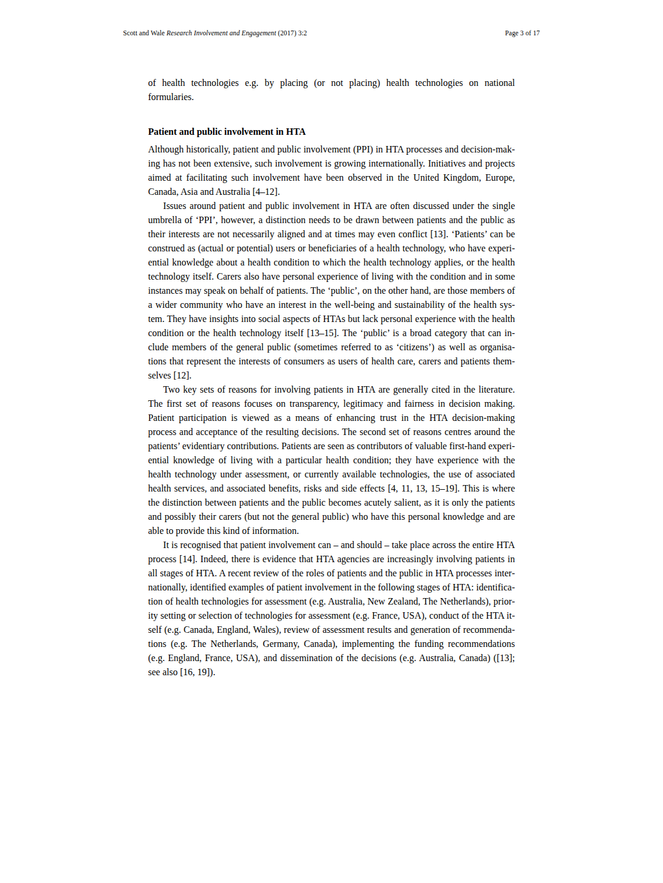Scott and Wale Research Involvement and Engagement (2017) 3:2
Page 3 of 17
of health technologies e.g. by placing (or not placing) health technologies on national formularies.
Patient and public involvement in HTA
Although historically, patient and public involvement (PPI) in HTA processes and decision-making has not been extensive, such involvement is growing internationally. Initiatives and projects aimed at facilitating such involvement have been observed in the United Kingdom, Europe, Canada, Asia and Australia [4–12].
Issues around patient and public involvement in HTA are often discussed under the single umbrella of ‘PPI’, however, a distinction needs to be drawn between patients and the public as their interests are not necessarily aligned and at times may even conflict [13]. ‘Patients’ can be construed as (actual or potential) users or beneficiaries of a health technology, who have experiential knowledge about a health condition to which the health technology applies, or the health technology itself. Carers also have personal experience of living with the condition and in some instances may speak on behalf of patients. The ‘public’, on the other hand, are those members of a wider community who have an interest in the well-being and sustainability of the health system. They have insights into social aspects of HTAs but lack personal experience with the health condition or the health technology itself [13–15]. The ‘public’ is a broad category that can include members of the general public (sometimes referred to as ‘citizens’) as well as organisations that represent the interests of consumers as users of health care, carers and patients themselves [12].
Two key sets of reasons for involving patients in HTA are generally cited in the literature. The first set of reasons focuses on transparency, legitimacy and fairness in decision making. Patient participation is viewed as a means of enhancing trust in the HTA decision-making process and acceptance of the resulting decisions. The second set of reasons centres around the patients’ evidentiary contributions. Patients are seen as contributors of valuable first-hand experiential knowledge of living with a particular health condition; they have experience with the health technology under assessment, or currently available technologies, the use of associated health services, and associated benefits, risks and side effects [4, 11, 13, 15–19]. This is where the distinction between patients and the public becomes acutely salient, as it is only the patients and possibly their carers (but not the general public) who have this personal knowledge and are able to provide this kind of information.
It is recognised that patient involvement can – and should – take place across the entire HTA process [14]. Indeed, there is evidence that HTA agencies are increasingly involving patients in all stages of HTA. A recent review of the roles of patients and the public in HTA processes internationally, identified examples of patient involvement in the following stages of HTA: identification of health technologies for assessment (e.g. Australia, New Zealand, The Netherlands), priority setting or selection of technologies for assessment (e.g. France, USA), conduct of the HTA itself (e.g. Canada, England, Wales), review of assessment results and generation of recommendations (e.g. The Netherlands, Germany, Canada), implementing the funding recommendations (e.g. England, France, USA), and dissemination of the decisions (e.g. Australia, Canada) ([13]; see also [16, 19]).